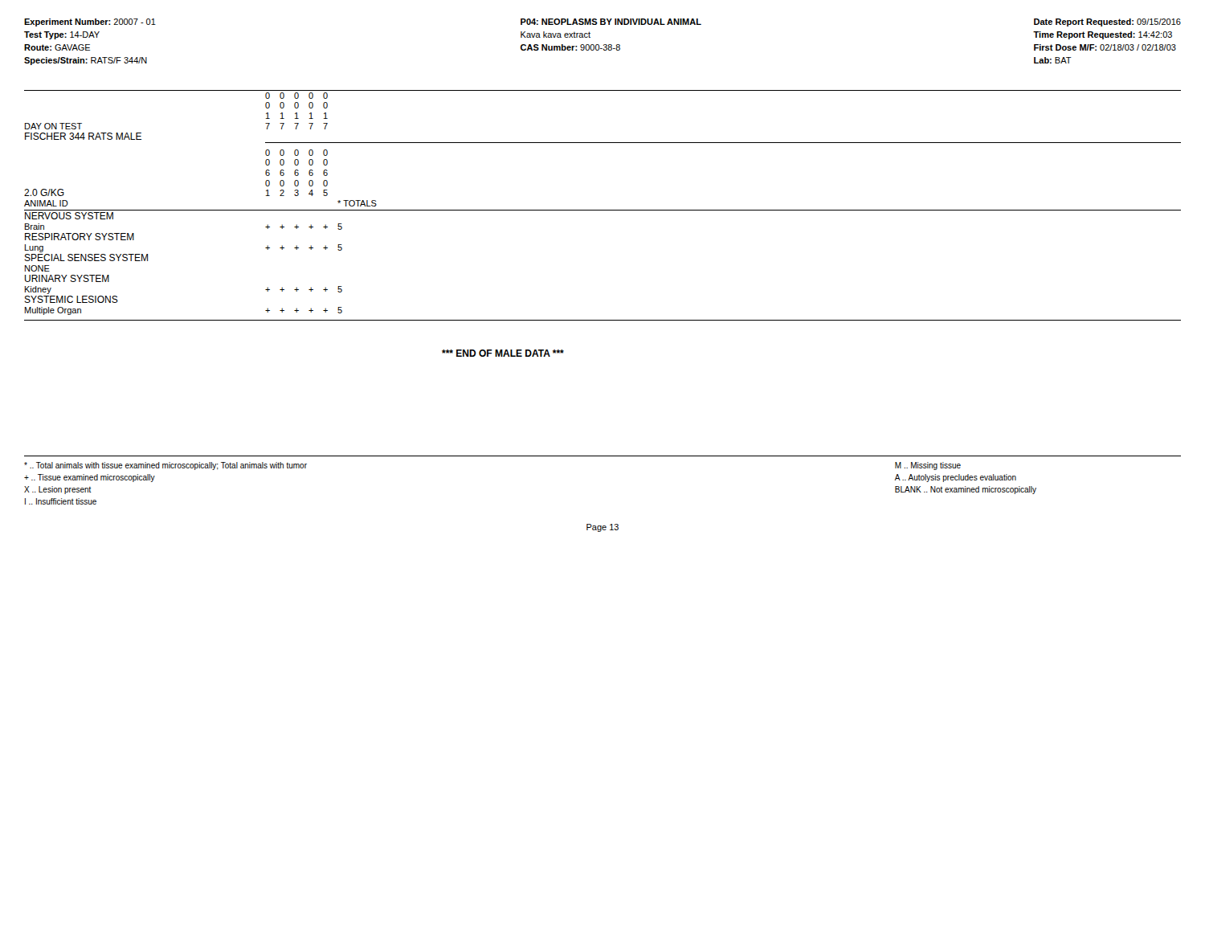Experiment Number: 20007 - 01
Test Type: 14-DAY
Route: GAVAGE
Species/Strain: RATS/F 344/N
P04: NEOPLASMS BY INDIVIDUAL ANIMAL
Kava kava extract
CAS Number: 9000-38-8
Date Report Requested: 09/15/2016
Time Report Requested: 14:42:03
First Dose M/F: 02/18/03 / 02/18/03
Lab: BAT
| DAY ON TEST | 0 0 1 7 | 0 0 1 7 | 0 0 1 7 | 0 0 1 7 | 0 0 1 7 | |
| FISCHER 344 RATS MALE | | |
| 2.0 G/KG | 0 0 6 0 1 | 0 0 6 0 2 | 0 0 6 0 3 | 0 0 6 0 4 | 0 0 6 0 5 | |
| ANIMAL ID | | * TOTALS |
| NERVOUS SYSTEM | |
| Brain | + | + | + | + | + | 5 |
| RESPIRATORY SYSTEM | |
| Lung | + | + | + | + | + | 5 |
| SPECIAL SENSES SYSTEM | |
| NONE | |
| URINARY SYSTEM | |
| Kidney | + | + | + | + | + | 5 |
| SYSTEMIC LESIONS | |
| Multiple Organ | + | + | + | + | + | 5 |
*** END OF MALE DATA ***
* .. Total animals with tissue examined microscopically; Total animals with tumor
+ .. Tissue examined microscopically
X .. Lesion present
I .. Insufficient tissue
M .. Missing tissue
A .. Autolysis precludes evaluation
BLANK .. Not examined microscopically
Page 13